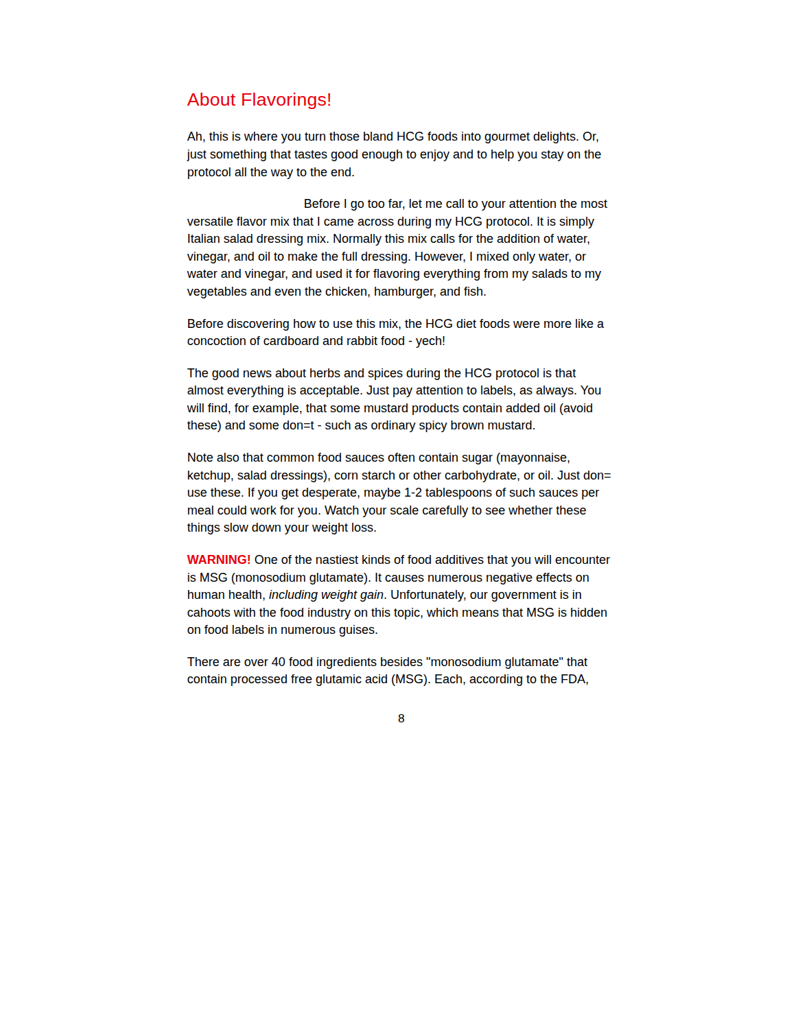About Flavorings!
Ah, this is where you turn those bland HCG foods into gourmet delights. Or, just something that tastes good enough to enjoy and to help you stay on the protocol all the way to the end.
Before I go too far, let me call to your attention the most versatile flavor mix that I came across during my HCG protocol. It is simply Italian salad dressing mix. Normally this mix calls for the addition of water, vinegar, and oil to make the full dressing. However, I mixed only water, or water and vinegar, and used it for flavoring everything from my salads to my vegetables and even the chicken, hamburger, and fish.
Before discovering how to use this mix, the HCG diet foods were more like a concoction of cardboard and rabbit food - yech!
The good news about herbs and spices during the HCG protocol is that almost everything is acceptable. Just pay attention to labels, as always. You will find, for example, that some mustard products contain added oil (avoid these) and some don=t - such as ordinary spicy brown mustard.
Note also that common food sauces often contain sugar (mayonnaise, ketchup, salad dressings), corn starch or other carbohydrate, or oil. Just don= use these. If you get desperate, maybe 1-2 tablespoons of such sauces per meal could work for you. Watch your scale carefully to see whether these things slow down your weight loss.
WARNING! One of the nastiest kinds of food additives that you will encounter is MSG (monosodium glutamate). It causes numerous negative effects on human health, including weight gain. Unfortunately, our government is in cahoots with the food industry on this topic, which means that MSG is hidden on food labels in numerous guises.
There are over 40 food ingredients besides "monosodium glutamate" that contain processed free glutamic acid (MSG). Each, according to the FDA,
8